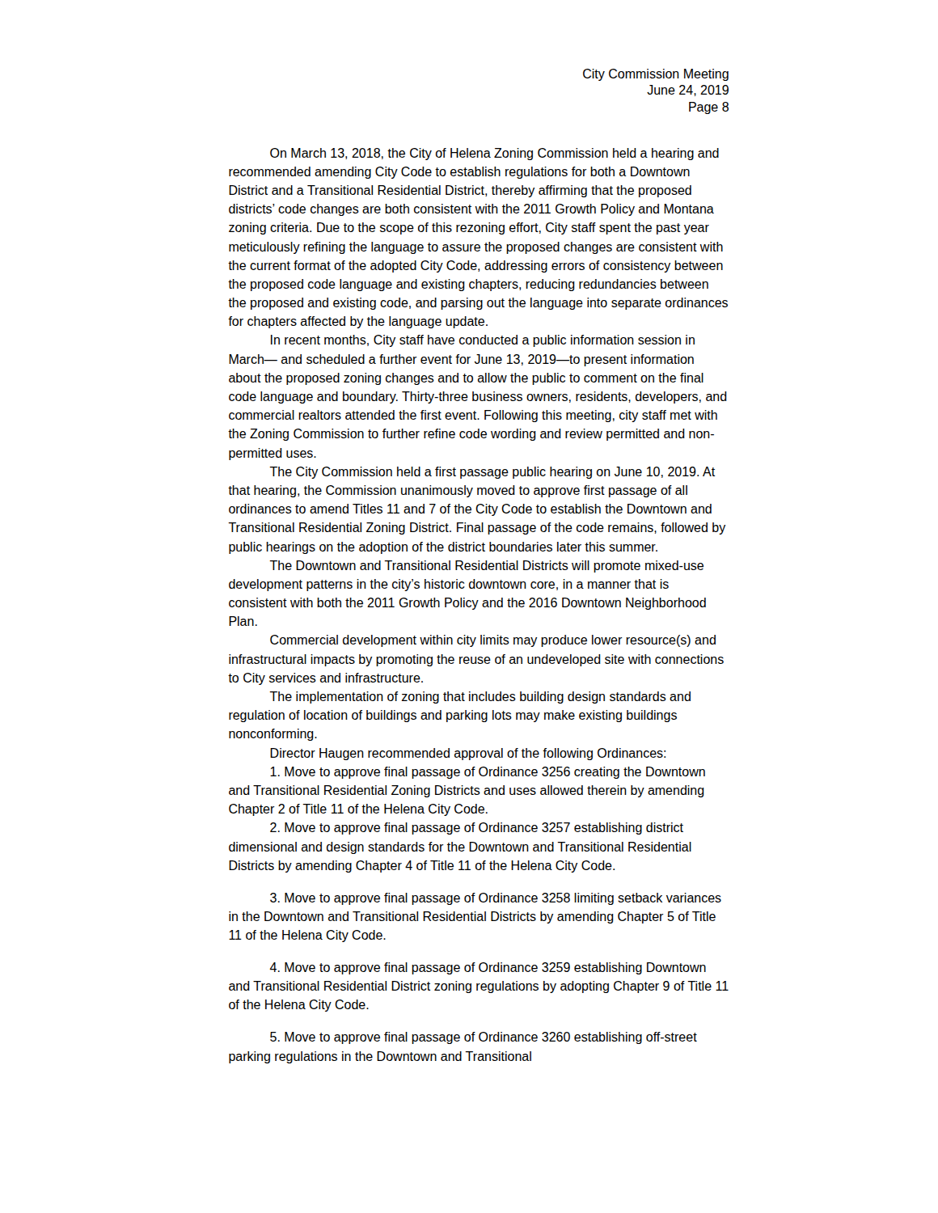City Commission Meeting
June 24, 2019
Page 8
On March 13, 2018, the City of Helena Zoning Commission held a hearing and recommended amending City Code to establish regulations for both a Downtown District and a Transitional Residential District, thereby affirming that the proposed districts’ code changes are both consistent with the 2011 Growth Policy and Montana zoning criteria. Due to the scope of this rezoning effort, City staff spent the past year meticulously refining the language to assure the proposed changes are consistent with the current format of the adopted City Code, addressing errors of consistency between the proposed code language and existing chapters, reducing redundancies between the proposed and existing code, and parsing out the language into separate ordinances for chapters affected by the language update.
In recent months, City staff have conducted a public information session in March— and scheduled a further event for June 13, 2019—to present information about the proposed zoning changes and to allow the public to comment on the final code language and boundary. Thirty-three business owners, residents, developers, and commercial realtors attended the first event. Following this meeting, city staff met with the Zoning Commission to further refine code wording and review permitted and non-permitted uses.
The City Commission held a first passage public hearing on June 10, 2019. At that hearing, the Commission unanimously moved to approve first passage of all ordinances to amend Titles 11 and 7 of the City Code to establish the Downtown and Transitional Residential Zoning District. Final passage of the code remains, followed by public hearings on the adoption of the district boundaries later this summer.
The Downtown and Transitional Residential Districts will promote mixed-use development patterns in the city’s historic downtown core, in a manner that is consistent with both the 2011 Growth Policy and the 2016 Downtown Neighborhood Plan.
Commercial development within city limits may produce lower resource(s) and infrastructural impacts by promoting the reuse of an undeveloped site with connections to City services and infrastructure.
The implementation of zoning that includes building design standards and regulation of location of buildings and parking lots may make existing buildings nonconforming.
Director Haugen recommended approval of the following Ordinances:
1. Move to approve final passage of Ordinance 3256 creating the Downtown and Transitional Residential Zoning Districts and uses allowed therein by amending Chapter 2 of Title 11 of the Helena City Code.
2. Move to approve final passage of Ordinance 3257 establishing district dimensional and design standards for the Downtown and Transitional Residential Districts by amending Chapter 4 of Title 11 of the Helena City Code.
3. Move to approve final passage of Ordinance 3258 limiting setback variances in the Downtown and Transitional Residential Districts by amending Chapter 5 of Title 11 of the Helena City Code.
4. Move to approve final passage of Ordinance 3259 establishing Downtown and Transitional Residential District zoning regulations by adopting Chapter 9 of Title 11 of the Helena City Code.
5. Move to approve final passage of Ordinance 3260 establishing off-street parking regulations in the Downtown and Transitional